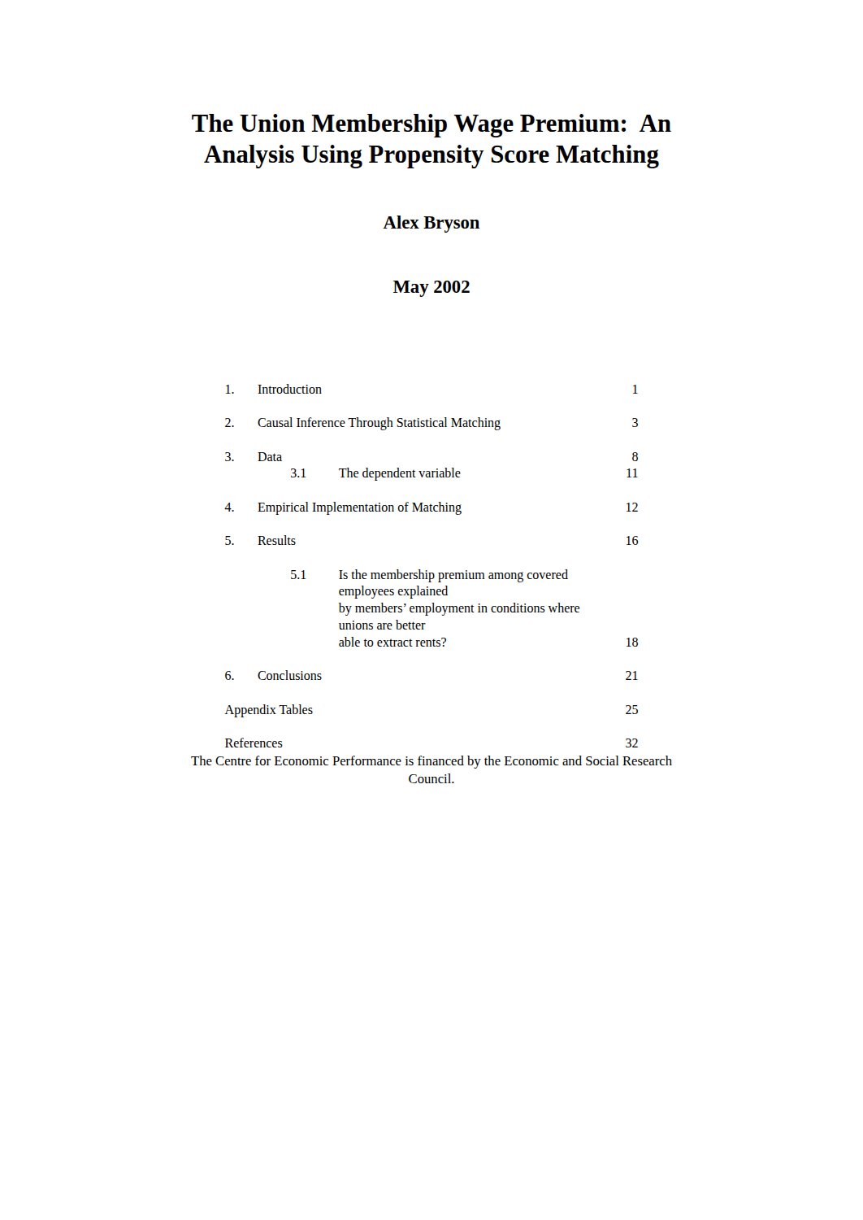The Union Membership Wage Premium: An
Analysis Using Propensity Score Matching
Alex Bryson
May 2002
| 1. | Introduction | 1 |
| 2. | Causal Inference Through Statistical Matching | 3 |
| 3. | Data | 8 |
| | / 3.1 / The dependent variable / | 11 |
| 4. | Empirical Implementation of Matching | 12 |
| 5. | Results | 16 |
| | / 5.1 / Is the membership premium among covered employees explained by members’ employment in conditions where unions are better able to extract rents? / | 18 |
| 6. | Conclusions | 21 |
| Appendix Tables | 25 |
| References | 32 |
The Centre for Economic Performance is financed by the Economic and Social Research Council.